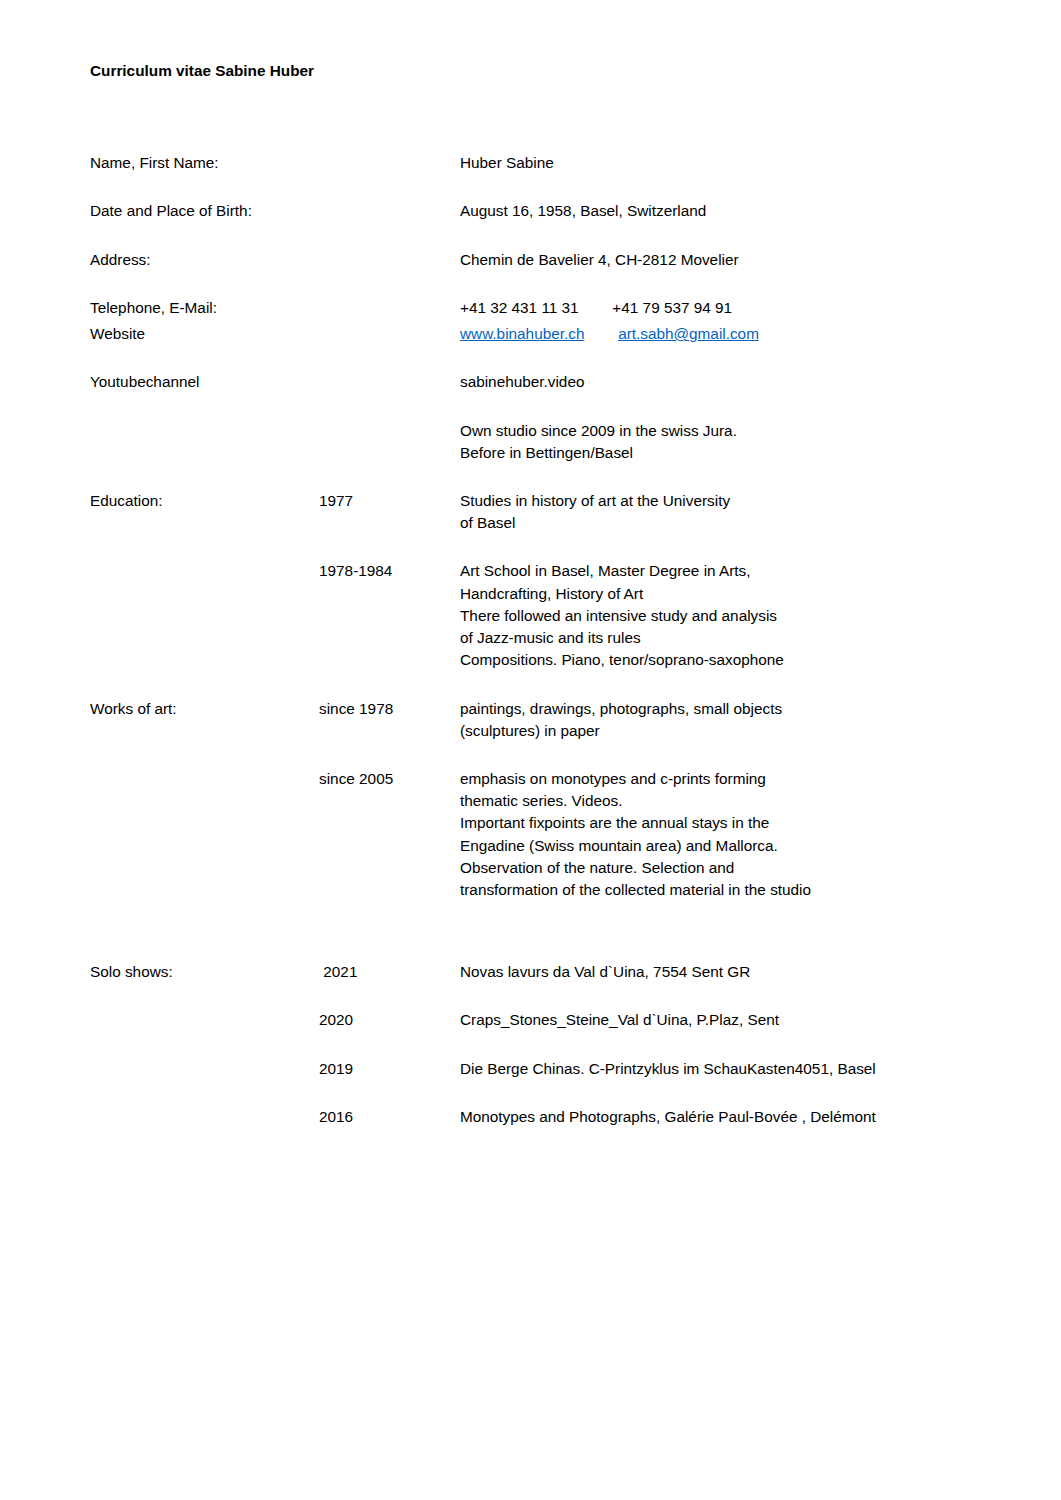Curriculum vitae Sabine Huber
| Name, First Name: | | Huber Sabine |
| Date and Place of Birth: | | August 16, 1958, Basel, Switzerland |
| Address: | | Chemin de Bavelier 4, CH-2812 Movelier |
| Telephone, E-Mail: | | +41 32 431 11 31 +41 79 537 94 91 |
| Website | | www.binahuber.ch art.sabh@gmail.com |
| Youtubechannel | | sabinehuber.video |
| | | Own studio since 2009 in the swiss Jura. Before in Bettingen/Basel |
| Education: | 1977 | Studies in history of art at the University of Basel |
| | 1978-1984 | Art School in Basel, Master Degree in Arts, Handcrafting, History of Art There followed an intensive study and analysis of Jazz-music and its rules Compositions. Piano, tenor/soprano-saxophone |
| Works of art: | since 1978 | paintings, drawings, photographs, small objects (sculptures) in paper |
| | since 2005 | emphasis on monotypes and c-prints forming thematic series. Videos. Important fixpoints are the annual stays in the Engadine (Swiss mountain area) and Mallorca. Observation of the nature. Selection and transformation of the collected material in the studio |
| Solo shows: | 2021 | Novas lavurs da Val d`Uina, 7554 Sent GR |
| | 2020 | Craps_Stones_Steine_Val d`Uina, P.Plaz, Sent |
| | 2019 | Die Berge Chinas. C-Printzyklus im SchauKasten4051, Basel |
| | 2016 | Monotypes and Photographs, Galérie Paul-Bovée , Delémont |